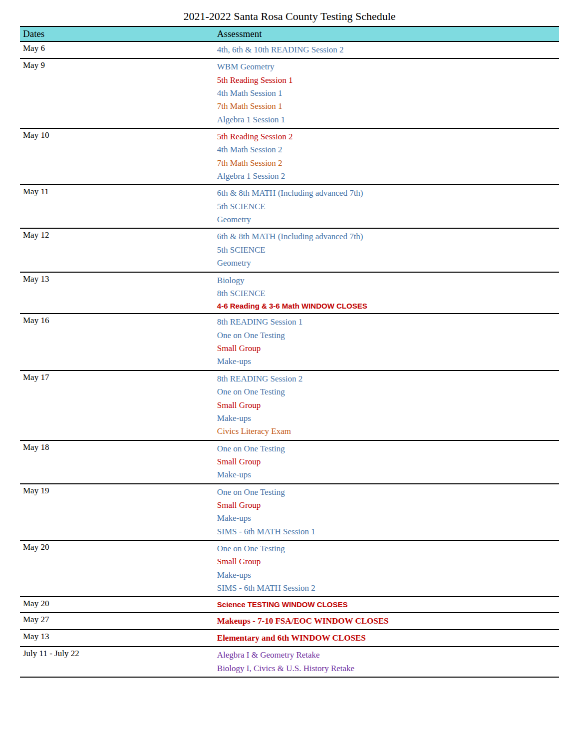2021-2022 Santa Rosa County Testing Schedule
| Dates | Assessment |
| --- | --- |
| May 6 | 4th, 6th & 10th READING Session 2 |
| May 9 | WBM Geometry 5th Reading Session 1 4th Math Session 1 7th Math Session 1 Algebra 1 Session 1 |
| May 10 | 5th Reading Session 2 4th Math Session 2 7th Math Session 2 Algebra 1 Session 2 |
| May 11 | 6th & 8th MATH (Including advanced 7th) 5th SCIENCE Geometry |
| May 12 | 6th & 8th MATH (Including advanced 7th) 5th SCIENCE Geometry |
| May 13 | Biology 8th SCIENCE 4-6 Reading & 3-6 Math WINDOW CLOSES |
| May 16 | 8th READING Session 1 One on One Testing Small Group Make-ups |
| May 17 | 8th READING Session 2 One on One Testing Small Group Make-ups Civics Literacy Exam |
| May 18 | One on One Testing Small Group Make-ups |
| May 19 | One on One Testing Small Group Make-ups SIMS - 6th MATH Session 1 |
| May 20 | One on One Testing Small Group Make-ups SIMS - 6th MATH Session 2 |
| May 20 | Science TESTING WINDOW CLOSES |
| May 27 | Makeups - 7-10 FSA/EOC WINDOW CLOSES |
| May 13 | Elementary and 6th WINDOW CLOSES |
| July 11 - July 22 | Alegbra I & Geometry Retake Biology I, Civics & U.S. History Retake |